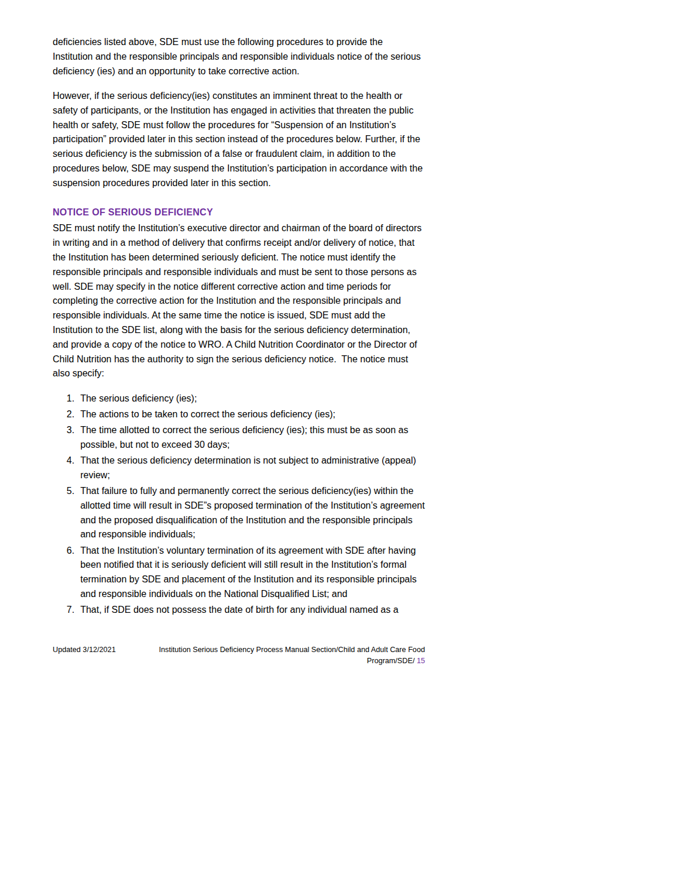deficiencies listed above, SDE must use the following procedures to provide the Institution and the responsible principals and responsible individuals notice of the serious deficiency (ies) and an opportunity to take corrective action.
However, if the serious deficiency(ies) constitutes an imminent threat to the health or safety of participants, or the Institution has engaged in activities that threaten the public health or safety, SDE must follow the procedures for “Suspension of an Institution’s participation” provided later in this section instead of the procedures below. Further, if the serious deficiency is the submission of a false or fraudulent claim, in addition to the procedures below, SDE may suspend the Institution’s participation in accordance with the suspension procedures provided later in this section.
Notice of Serious Deficiency
SDE must notify the Institution’s executive director and chairman of the board of directors in writing and in a method of delivery that confirms receipt and/or delivery of notice, that the Institution has been determined seriously deficient. The notice must identify the responsible principals and responsible individuals and must be sent to those persons as well. SDE may specify in the notice different corrective action and time periods for completing the corrective action for the Institution and the responsible principals and responsible individuals. At the same time the notice is issued, SDE must add the Institution to the SDE list, along with the basis for the serious deficiency determination, and provide a copy of the notice to WRO. A Child Nutrition Coordinator or the Director of Child Nutrition has the authority to sign the serious deficiency notice. The notice must also specify:
The serious deficiency (ies);
The actions to be taken to correct the serious deficiency (ies);
The time allotted to correct the serious deficiency (ies); this must be as soon as possible, but not to exceed 30 days;
That the serious deficiency determination is not subject to administrative (appeal) review;
That failure to fully and permanently correct the serious deficiency(ies) within the allotted time will result in SDE”s proposed termination of the Institution’s agreement and the proposed disqualification of the Institution and the responsible principals and responsible individuals;
That the Institution’s voluntary termination of its agreement with SDE after having been notified that it is seriously deficient will still result in the Institution’s formal termination by SDE and placement of the Institution and its responsible principals and responsible individuals on the National Disqualified List; and
That, if SDE does not possess the date of birth for any individual named as a
Updated 3/12/2021 Institution Serious Deficiency Process Manual Section/Child and Adult Care Food Program/SDE/ 15